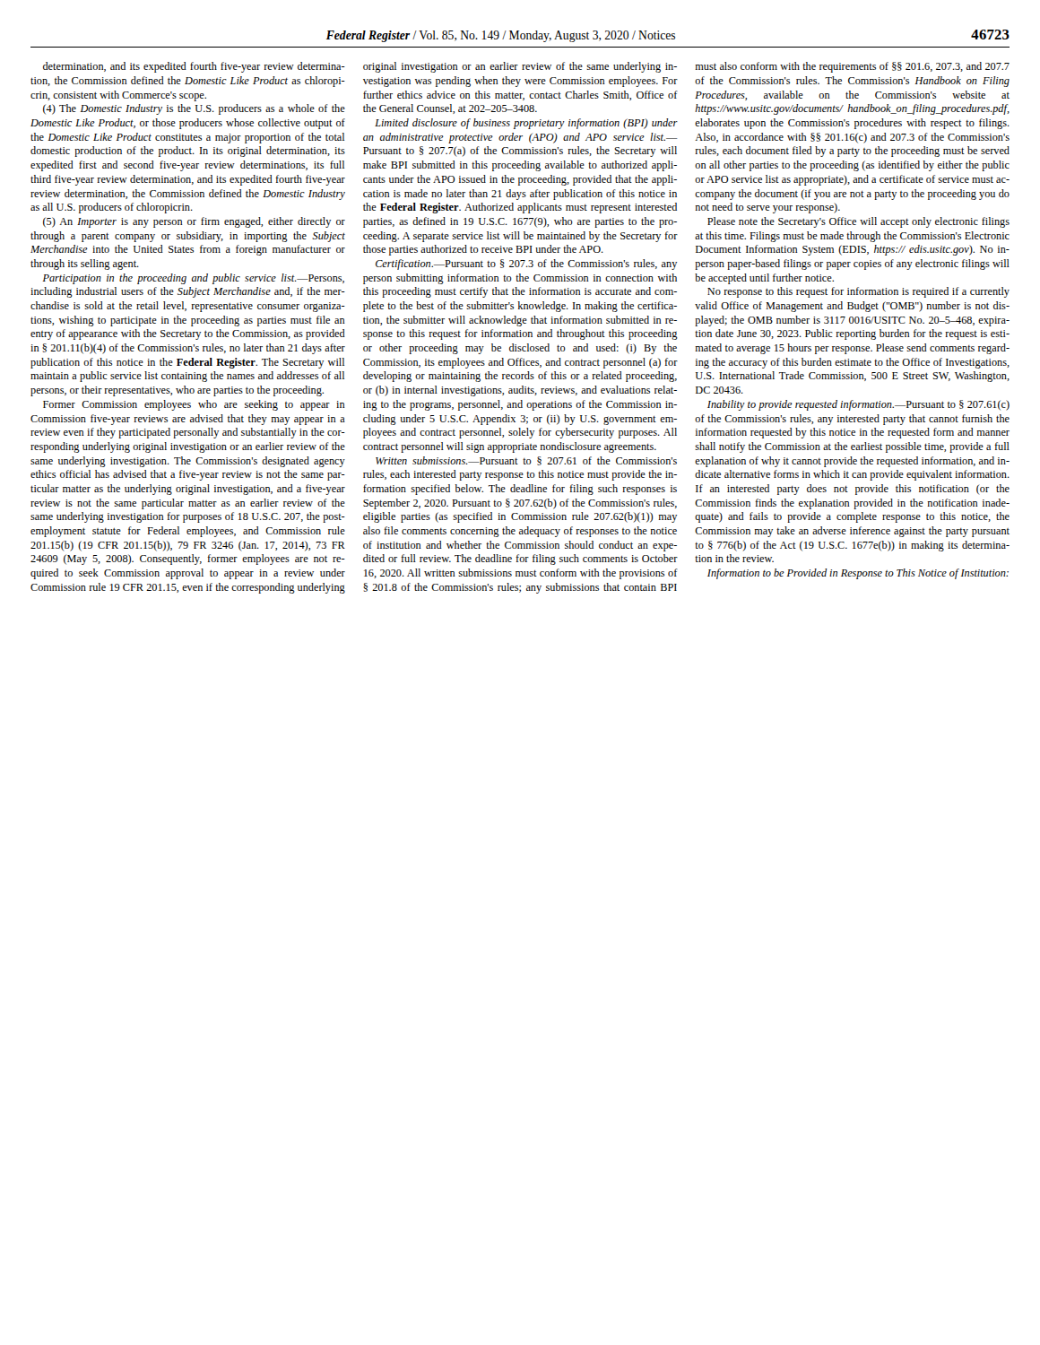Federal Register / Vol. 85, No. 149 / Monday, August 3, 2020 / Notices
46723
determination, and its expedited fourth five-year review determination, the Commission defined the Domestic Like Product as chloropicrin, consistent with Commerce's scope.
(4) The Domestic Industry is the U.S. producers as a whole of the Domestic Like Product, or those producers whose collective output of the Domestic Like Product constitutes a major proportion of the total domestic production of the product. In its original determination, its expedited first and second five-year review determinations, its full third five-year review determination, and its expedited fourth five-year review determination, the Commission defined the Domestic Industry as all U.S. producers of chloropicrin.
(5) An Importer is any person or firm engaged, either directly or through a parent company or subsidiary, in importing the Subject Merchandise into the United States from a foreign manufacturer or through its selling agent.
Participation in the proceeding and public service list.—Persons, including industrial users of the Subject Merchandise and, if the merchandise is sold at the retail level, representative consumer organizations, wishing to participate in the proceeding as parties must file an entry of appearance with the Secretary to the Commission, as provided in § 201.11(b)(4) of the Commission's rules, no later than 21 days after publication of this notice in the Federal Register. The Secretary will maintain a public service list containing the names and addresses of all persons, or their representatives, who are parties to the proceeding.
Former Commission employees who are seeking to appear in Commission five-year reviews are advised that they may appear in a review even if they participated personally and substantially in the corresponding underlying original investigation or an earlier review of the same underlying investigation. The Commission's designated agency ethics official has advised that a five-year review is not the same particular matter as the underlying original investigation, and a five-year review is not the same particular matter as an earlier review of the same underlying investigation for purposes of 18 U.S.C. 207, the post-employment statute for Federal employees, and Commission rule 201.15(b) (19 CFR 201.15(b)), 79 FR 3246 (Jan. 17, 2014), 73 FR 24609 (May 5, 2008). Consequently, former employees are not required to seek Commission approval to appear in a review under Commission rule 19 CFR 201.15, even if the corresponding underlying original investigation or an earlier review of the same underlying investigation was pending when they were Commission employees. For further ethics advice on this matter, contact Charles Smith, Office of the General Counsel, at 202–205–3408.
Limited disclosure of business proprietary information (BPI) under an administrative protective order (APO) and APO service list.—Pursuant to § 207.7(a) of the Commission's rules, the Secretary will make BPI submitted in this proceeding available to authorized applicants under the APO issued in the proceeding, provided that the application is made no later than 21 days after publication of this notice in the Federal Register. Authorized applicants must represent interested parties, as defined in 19 U.S.C. 1677(9), who are parties to the proceeding. A separate service list will be maintained by the Secretary for those parties authorized to receive BPI under the APO.
Certification.—Pursuant to § 207.3 of the Commission's rules, any person submitting information to the Commission in connection with this proceeding must certify that the information is accurate and complete to the best of the submitter's knowledge. In making the certification, the submitter will acknowledge that information submitted in response to this request for information and throughout this proceeding or other proceeding may be disclosed to and used: (i) By the Commission, its employees and Offices, and contract personnel (a) for developing or maintaining the records of this or a related proceeding, or (b) in internal investigations, audits, reviews, and evaluations relating to the programs, personnel, and operations of the Commission including under 5 U.S.C. Appendix 3; or (ii) by U.S. government employees and contract personnel, solely for cybersecurity purposes. All contract personnel will sign appropriate nondisclosure agreements.
Written submissions.—Pursuant to § 207.61 of the Commission's rules, each interested party response to this notice must provide the information specified below. The deadline for filing such responses is September 2, 2020. Pursuant to § 207.62(b) of the Commission's rules, eligible parties (as specified in Commission rule 207.62(b)(1)) may also file comments concerning the adequacy of responses to the notice of institution and whether the Commission should conduct an expedited or full review. The deadline for filing such comments is October 16, 2020. All written submissions must conform with the provisions of § 201.8 of the Commission's rules; any submissions that contain BPI must also conform with the requirements of §§ 201.6, 207.3, and 207.7 of the Commission's rules. The Commission's Handbook on Filing Procedures, available on the Commission's website at https://www.usitc.gov/documents/ handbook_on_filing_procedures.pdf, elaborates upon the Commission's procedures with respect to filings. Also, in accordance with §§ 201.16(c) and 207.3 of the Commission's rules, each document filed by a party to the proceeding must be served on all other parties to the proceeding (as identified by either the public or APO service list as appropriate), and a certificate of service must accompany the document (if you are not a party to the proceeding you do not need to serve your response).
Please note the Secretary's Office will accept only electronic filings at this time. Filings must be made through the Commission's Electronic Document Information System (EDIS, https:// edis.usitc.gov). No in-person paper-based filings or paper copies of any electronic filings will be accepted until further notice.
No response to this request for information is required if a currently valid Office of Management and Budget (''OMB'') number is not displayed; the OMB number is 3117 0016/USITC No. 20–5–468, expiration date June 30, 2023. Public reporting burden for the request is estimated to average 15 hours per response. Please send comments regarding the accuracy of this burden estimate to the Office of Investigations, U.S. International Trade Commission, 500 E Street SW, Washington, DC 20436.
Inability to provide requested information.—Pursuant to § 207.61(c) of the Commission's rules, any interested party that cannot furnish the information requested by this notice in the requested form and manner shall notify the Commission at the earliest possible time, provide a full explanation of why it cannot provide the requested information, and indicate alternative forms in which it can provide equivalent information. If an interested party does not provide this notification (or the Commission finds the explanation provided in the notification inadequate) and fails to provide a complete response to this notice, the Commission may take an adverse inference against the party pursuant to § 776(b) of the Act (19 U.S.C. 1677e(b)) in making its determination in the review.
Information to be Provided in Response to This Notice of Institution: